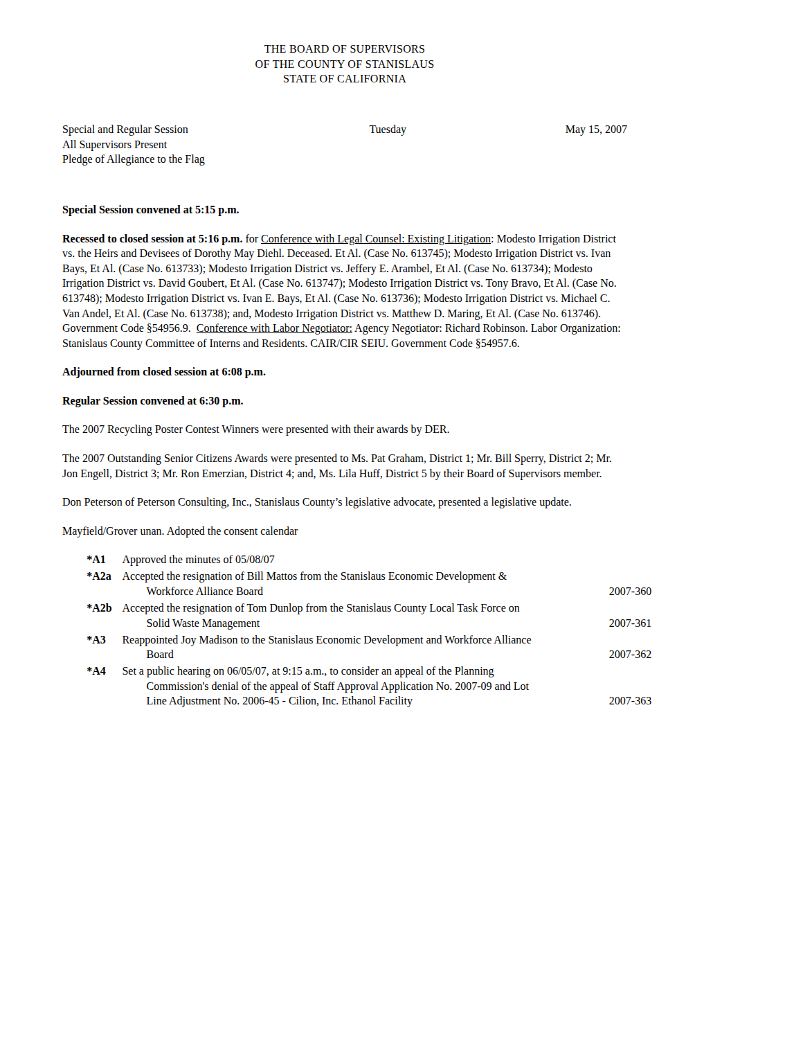THE BOARD OF SUPERVISORS
OF THE COUNTY OF STANISLAUS
STATE OF CALIFORNIA
Special and Regular Session Tuesday May 15, 2007
All Supervisors Present
Pledge of Allegiance to the Flag
Special Session convened at 5:15 p.m.
Recessed to closed session at 5:16 p.m. for Conference with Legal Counsel: Existing Litigation: Modesto Irrigation District vs. the Heirs and Devisees of Dorothy May Diehl. Deceased. Et Al. (Case No. 613745); Modesto Irrigation District vs. Ivan Bays, Et Al. (Case No. 613733); Modesto Irrigation District vs. Jeffery E. Arambel, Et Al. (Case No. 613734); Modesto Irrigation District vs. David Goubert, Et Al. (Case No. 613747); Modesto Irrigation District vs. Tony Bravo, Et Al. (Case No. 613748); Modesto Irrigation District vs. Ivan E. Bays, Et Al. (Case No. 613736); Modesto Irrigation District vs. Michael C. Van Andel, Et Al. (Case No. 613738); and, Modesto Irrigation District vs. Matthew D. Maring, Et Al. (Case No. 613746). Government Code §54956.9. Conference with Labor Negotiator: Agency Negotiator: Richard Robinson. Labor Organization: Stanislaus County Committee of Interns and Residents. CAIR/CIR SEIU. Government Code §54957.6.
Adjourned from closed session at 6:08 p.m.
Regular Session convened at 6:30 p.m.
The 2007 Recycling Poster Contest Winners were presented with their awards by DER.
The 2007 Outstanding Senior Citizens Awards were presented to Ms. Pat Graham, District 1; Mr. Bill Sperry, District 2; Mr. Jon Engell, District 3; Mr. Ron Emerzian, District 4; and, Ms. Lila Huff, District 5 by their Board of Supervisors member.
Don Peterson of Peterson Consulting, Inc., Stanislaus County’s legislative advocate, presented a legislative update.
Mayfield/Grover unan. Adopted the consent calendar
| *A1 | Approved the minutes of 05/08/07 |
| *A2a | Accepted the resignation of Bill Mattos from the Stanislaus Economic Development & Workforce Alliance Board 2007-360 |
| *A2b | Accepted the resignation of Tom Dunlop from the Stanislaus County Local Task Force on Solid Waste Management 2007-361 |
| *A3 | Reappointed Joy Madison to the Stanislaus Economic Development and Workforce Alliance Board 2007-362 |
| *A4 | Set a public hearing on 06/05/07, at 9:15 a.m., to consider an appeal of the Planning Commission's denial of the appeal of Staff Approval Application No. 2007-09 and Lot Line Adjustment No. 2006-45 - Cilion, Inc. Ethanol Facility 2007-363 |